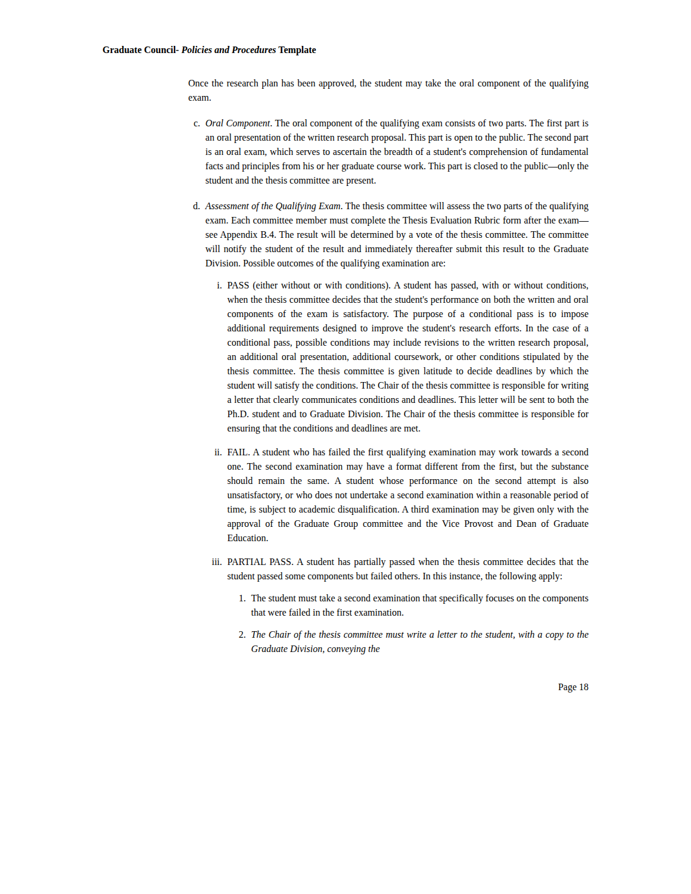Graduate Council- Policies and Procedures Template
Once the research plan has been approved, the student may take the oral component of the qualifying exam.
Oral Component. The oral component of the qualifying exam consists of two parts. The first part is an oral presentation of the written research proposal. This part is open to the public. The second part is an oral exam, which serves to ascertain the breadth of a student's comprehension of fundamental facts and principles from his or her graduate course work. This part is closed to the public—only the student and the thesis committee are present.
Assessment of the Qualifying Exam. The thesis committee will assess the two parts of the qualifying exam. Each committee member must complete the Thesis Evaluation Rubric form after the exam—see Appendix B.4. The result will be determined by a vote of the thesis committee. The committee will notify the student of the result and immediately thereafter submit this result to the Graduate Division. Possible outcomes of the qualifying examination are:
PASS (either without or with conditions). A student has passed, with or without conditions, when the thesis committee decides that the student's performance on both the written and oral components of the exam is satisfactory. The purpose of a conditional pass is to impose additional requirements designed to improve the student's research efforts. In the case of a conditional pass, possible conditions may include revisions to the written research proposal, an additional oral presentation, additional coursework, or other conditions stipulated by the thesis committee. The thesis committee is given latitude to decide deadlines by which the student will satisfy the conditions. The Chair of the thesis committee is responsible for writing a letter that clearly communicates conditions and deadlines. This letter will be sent to both the Ph.D. student and to Graduate Division. The Chair of the thesis committee is responsible for ensuring that the conditions and deadlines are met.
FAIL. A student who has failed the first qualifying examination may work towards a second one. The second examination may have a format different from the first, but the substance should remain the same. A student whose performance on the second attempt is also unsatisfactory, or who does not undertake a second examination within a reasonable period of time, is subject to academic disqualification. A third examination may be given only with the approval of the Graduate Group committee and the Vice Provost and Dean of Graduate Education.
PARTIAL PASS. A student has partially passed when the thesis committee decides that the student passed some components but failed others. In this instance, the following apply:
The student must take a second examination that specifically focuses on the components that were failed in the first examination.
The Chair of the thesis committee must write a letter to the student, with a copy to the Graduate Division, conveying the
Page 18